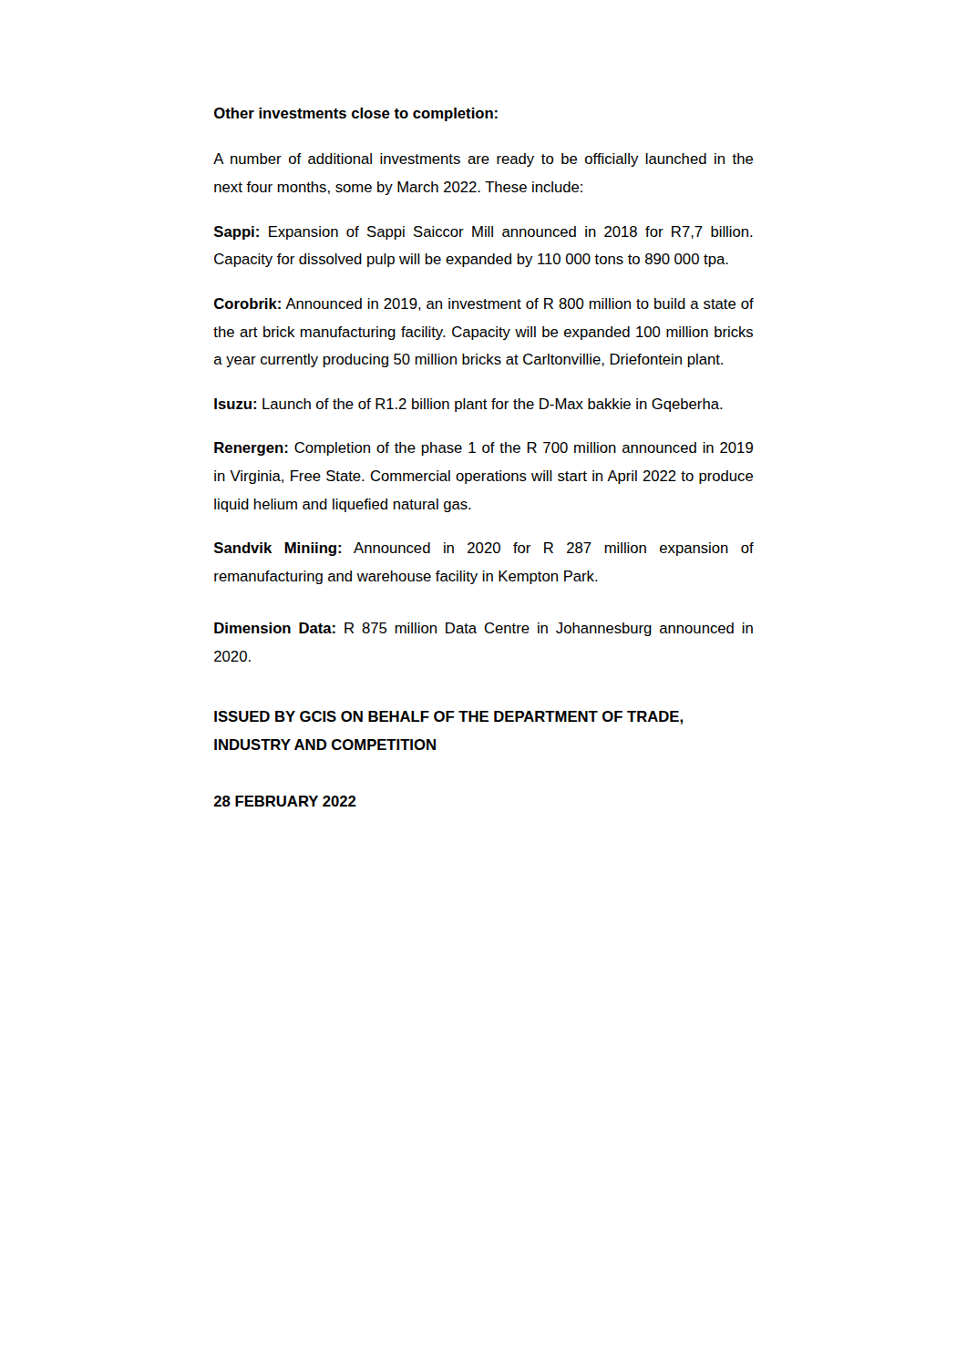Other investments close to completion:
A number of additional investments are ready to be officially launched in the next four months, some by March 2022. These include:
Sappi: Expansion of Sappi Saiccor Mill announced in 2018 for R7,7 billion. Capacity for dissolved pulp will be expanded by 110 000 tons to 890 000 tpa.
Corobrik: Announced in 2019, an investment of R 800 million to build a state of the art brick manufacturing facility. Capacity will be expanded 100 million bricks a year currently producing 50 million bricks at Carltonvillie, Driefontein plant.
Isuzu: Launch of the of R1.2 billion plant for the D-Max bakkie in Gqeberha.
Renergen: Completion of the phase 1 of the R 700 million announced in 2019 in Virginia, Free State. Commercial operations will start in April 2022 to produce liquid helium and liquefied natural gas.
Sandvik Miniing: Announced in 2020 for R 287 million expansion of remanufacturing and warehouse facility in Kempton Park.
Dimension Data: R 875 million Data Centre in Johannesburg announced in 2020.
ISSUED BY GCIS ON BEHALF OF THE DEPARTMENT OF TRADE, INDUSTRY AND COMPETITION
28 FEBRUARY 2022